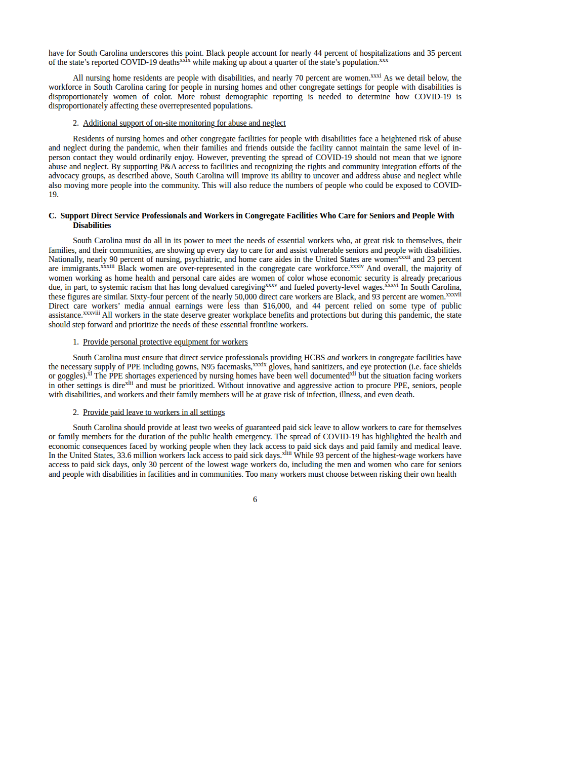have for South Carolina underscores this point. Black people account for nearly 44 percent of hospitalizations and 35 percent of the state’s reported COVID-19 deathsxxix while making up about a quarter of the state’s population.xxx
All nursing home residents are people with disabilities, and nearly 70 percent are women.xxxi As we detail below, the workforce in South Carolina caring for people in nursing homes and other congregate settings for people with disabilities is disproportionately women of color. More robust demographic reporting is needed to determine how COVID-19 is disproportionately affecting these overrepresented populations.
2. Additional support of on-site monitoring for abuse and neglect
Residents of nursing homes and other congregate facilities for people with disabilities face a heightened risk of abuse and neglect during the pandemic, when their families and friends outside the facility cannot maintain the same level of in-person contact they would ordinarily enjoy. However, preventing the spread of COVID-19 should not mean that we ignore abuse and neglect. By supporting P&A access to facilities and recognizing the rights and community integration efforts of the advocacy groups, as described above, South Carolina will improve its ability to uncover and address abuse and neglect while also moving more people into the community. This will also reduce the numbers of people who could be exposed to COVID-19.
C. Support Direct Service Professionals and Workers in Congregate Facilities Who Care for Seniors and People With Disabilities
South Carolina must do all in its power to meet the needs of essential workers who, at great risk to themselves, their families, and their communities, are showing up every day to care for and assist vulnerable seniors and people with disabilities. Nationally, nearly 90 percent of nursing, psychiatric, and home care aides in the United States are womenxxxii and 23 percent are immigrants.xxxiii Black women are over-represented in the congregate care workforce.xxxiv And overall, the majority of women working as home health and personal care aides are women of color whose economic security is already precarious due, in part, to systemic racism that has long devalued caregivingxxxv and fueled poverty-level wages.xxxvi In South Carolina, these figures are similar. Sixty-four percent of the nearly 50,000 direct care workers are Black, and 93 percent are women.xxxvii Direct care workers’ media annual earnings were less than $16,000, and 44 percent relied on some type of public assistance.xxxviii All workers in the state deserve greater workplace benefits and protections but during this pandemic, the state should step forward and prioritize the needs of these essential frontline workers.
1. Provide personal protective equipment for workers
South Carolina must ensure that direct service professionals providing HCBS and workers in congregate facilities have the necessary supply of PPE including gowns, N95 facemasks,xxxix gloves, hand sanitizers, and eye protection (i.e. face shields or goggles).xl The PPE shortages experienced by nursing homes have been well documentedxli but the situation facing workers in other settings is direxlii and must be prioritized. Without innovative and aggressive action to procure PPE, seniors, people with disabilities, and workers and their family members will be at grave risk of infection, illness, and even death.
2. Provide paid leave to workers in all settings
South Carolina should provide at least two weeks of guaranteed paid sick leave to allow workers to care for themselves or family members for the duration of the public health emergency. The spread of COVID-19 has highlighted the health and economic consequences faced by working people when they lack access to paid sick days and paid family and medical leave. In the United States, 33.6 million workers lack access to paid sick days.xliii While 93 percent of the highest-wage workers have access to paid sick days, only 30 percent of the lowest wage workers do, including the men and women who care for seniors and people with disabilities in facilities and in communities. Too many workers must choose between risking their own health
6